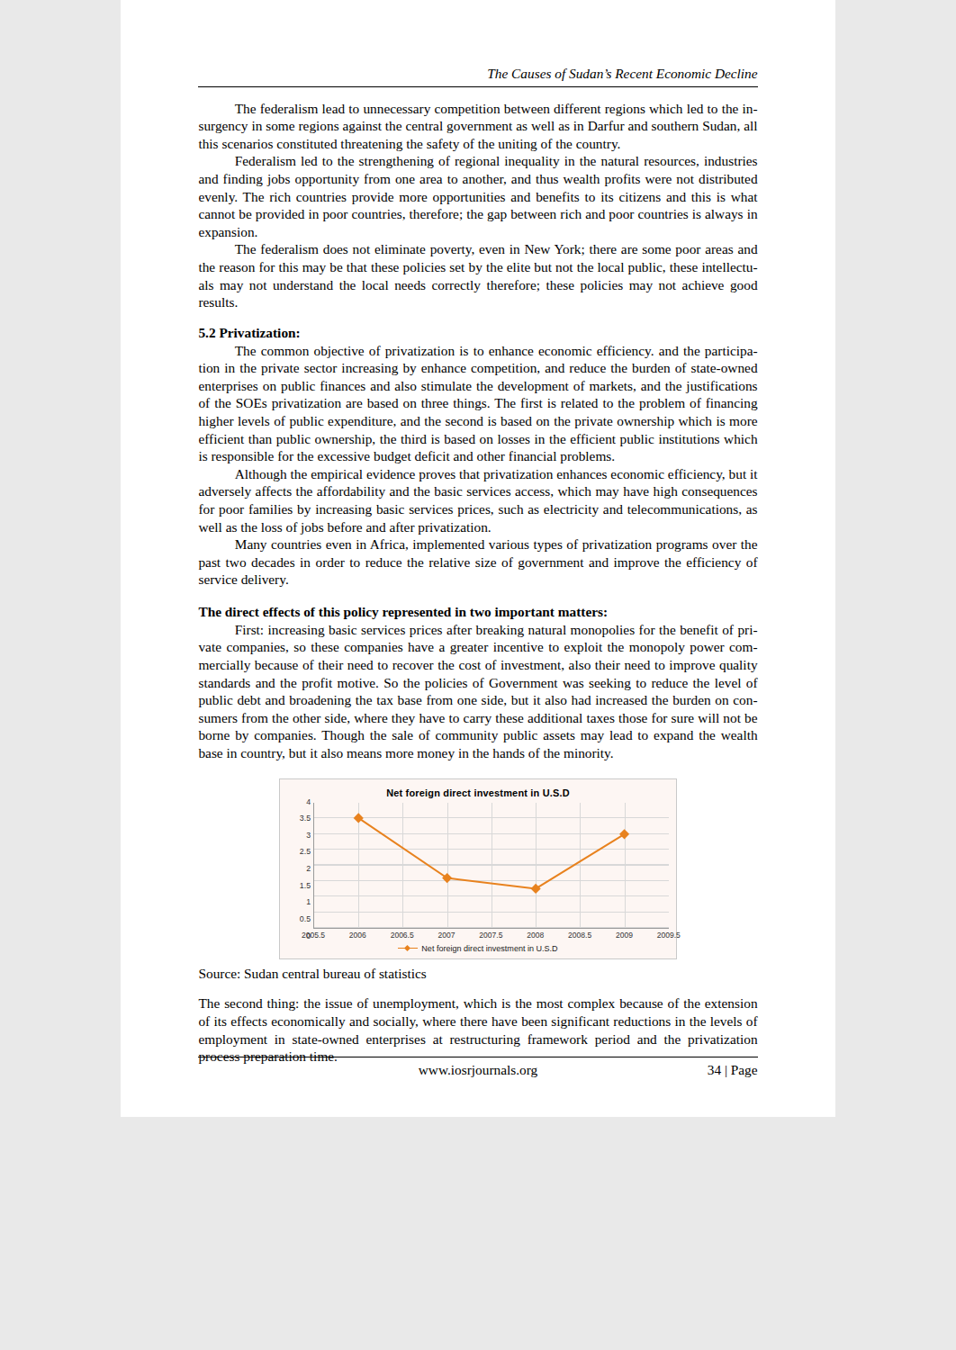The Causes of Sudan’s Recent Economic Decline
The federalism lead to unnecessary competition between different regions which led to the insurgency in some regions against the central government as well as in Darfur and southern Sudan, all this scenarios constituted threatening the safety of the uniting of the country.
Federalism led to the strengthening of regional inequality in the natural resources, industries and finding jobs opportunity from one area to another, and thus wealth profits were not distributed evenly. The rich countries provide more opportunities and benefits to its citizens and this is what cannot be provided in poor countries, therefore; the gap between rich and poor countries is always in expansion.
The federalism does not eliminate poverty, even in New York; there are some poor areas and the reason for this may be that these policies set by the elite but not the local public, these intellectuals may not understand the local needs correctly therefore; these policies may not achieve good results.
5.2 Privatization:
The common objective of privatization is to enhance economic efficiency. and the participation in the private sector increasing by enhance competition, and reduce the burden of state-owned enterprises on public finances and also stimulate the development of markets, and the justifications of the SOEs privatization are based on three things. The first is related to the problem of financing higher levels of public expenditure, and the second is based on the private ownership which is more efficient than public ownership, the third is based on losses in the efficient public institutions which is responsible for the excessive budget deficit and other financial problems.
Although the empirical evidence proves that privatization enhances economic efficiency, but it adversely affects the affordability and the basic services access, which may have high consequences for poor families by increasing basic services prices, such as electricity and telecommunications, as well as the loss of jobs before and after privatization.
Many countries even in Africa, implemented various types of privatization programs over the past two decades in order to reduce the relative size of government and improve the efficiency of service delivery.
The direct effects of this policy represented in two important matters:
First: increasing basic services prices after breaking natural monopolies for the benefit of private companies, so these companies have a greater incentive to exploit the monopoly power commercially because of their need to recover the cost of investment, also their need to improve quality standards and the profit motive. So the policies of Government was seeking to reduce the level of public debt and broadening the tax base from one side, but it also had increased the burden on consumers from the other side, where they have to carry these additional taxes those for sure will not be borne by companies. Though the sale of community public assets may lead to expand the wealth base in country, but it also means more money in the hands of the minority.
Net foreign direct investment in U.S.D
4 3.5 3 2.5 2 1.5 1 0.5 0
2005.5 2006 2006.5 2007 2007.5 2008 2008.5 2009 2009.5
Net foreign direct investment in U.S.D
Source: Sudan central bureau of statistics
The second thing: the issue of unemployment, which is the most complex because of the extension of its effects economically and socially, where there have been significant reductions in the levels of employment in state-owned enterprises at restructuring framework period and the privatization process preparation time.
www.iosrjournals.org
34 | Page